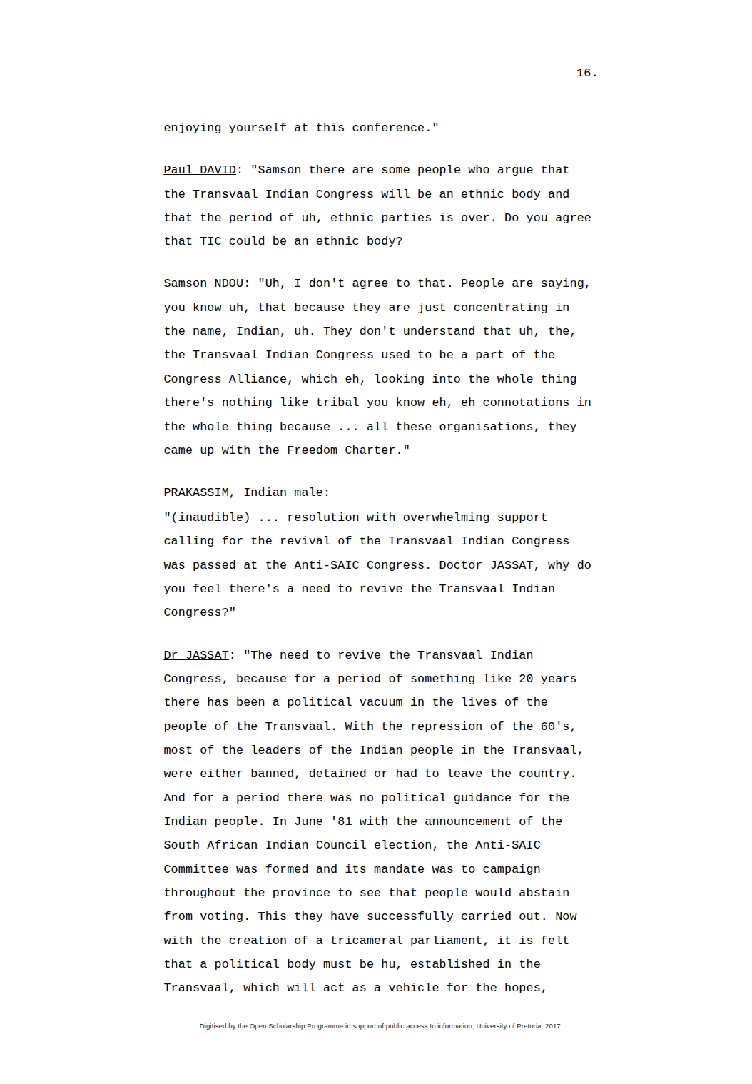16.
enjoying yourself at this conference."
Paul DAVID: "Samson there are some people who argue that the Transvaal Indian Congress will be an ethnic body and that the period of uh, ethnic parties is over. Do you agree that TIC could be an ethnic body?
Samson NDOU: "Uh, I don't agree to that. People are saying, you know uh, that because they are just concentrating in the name, Indian, uh. They don't understand that uh, the, the Transvaal Indian Congress used to be a part of the Congress Alliance, which eh, looking into the whole thing there's nothing like tribal you know eh, eh connotations in the whole thing because ... all these organisations, they came up with the Freedom Charter."
PRAKASSIM, Indian male:
"(inaudible) ... resolution with overwhelming support calling for the revival of the Transvaal Indian Congress was passed at the Anti-SAIC Congress. Doctor JASSAT, why do you feel there's a need to revive the Transvaal Indian Congress?"
Dr JASSAT: "The need to revive the Transvaal Indian Congress, because for a period of something like 20 years there has been a political vacuum in the lives of the people of the Transvaal. With the repression of the 60's, most of the leaders of the Indian people in the Transvaal, were either banned, detained or had to leave the country. And for a period there was no political guidance for the Indian people. In June '81 with the announcement of the South African Indian Council election, the Anti-SAIC Committee was formed and its mandate was to campaign throughout the province to see that people would abstain from voting. This they have successfully carried out. Now with the creation of a tricameral parliament, it is felt that a political body must be hu, established in the Transvaal, which will act as a vehicle for the hopes,
Digitised by the Open Scholarship Programme in support of public access to information, University of Pretoria, 2017.